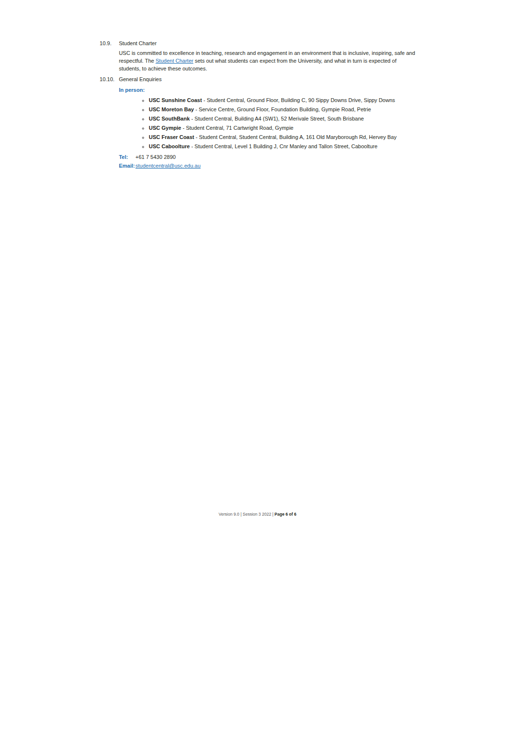10.9.
Student Charter
USC is committed to excellence in teaching, research and engagement in an environment that is inclusive, inspiring, safe and respectful. The Student Charter sets out what students can expect from the University, and what in turn is expected of students, to achieve these outcomes.
10.10.
General Enquiries
In person:
USC Sunshine Coast - Student Central, Ground Floor, Building C, 90 Sippy Downs Drive, Sippy Downs
USC Moreton Bay - Service Centre, Ground Floor, Foundation Building, Gympie Road, Petrie
USC SouthBank - Student Central, Building A4 (SW1), 52 Merivale Street, South Brisbane
USC Gympie - Student Central, 71 Cartwright Road, Gympie
USC Fraser Coast - Student Central, Student Central, Building A, 161 Old Maryborough Rd, Hervey Bay
USC Caboolture - Student Central, Level 1 Building J, Cnr Manley and Tallon Street, Caboolture
Tel:+61 7 5430 2890
Email: studentcentral@usc.edu.au
Version 9.0 | Session 3 2022 | Page 6 of 6